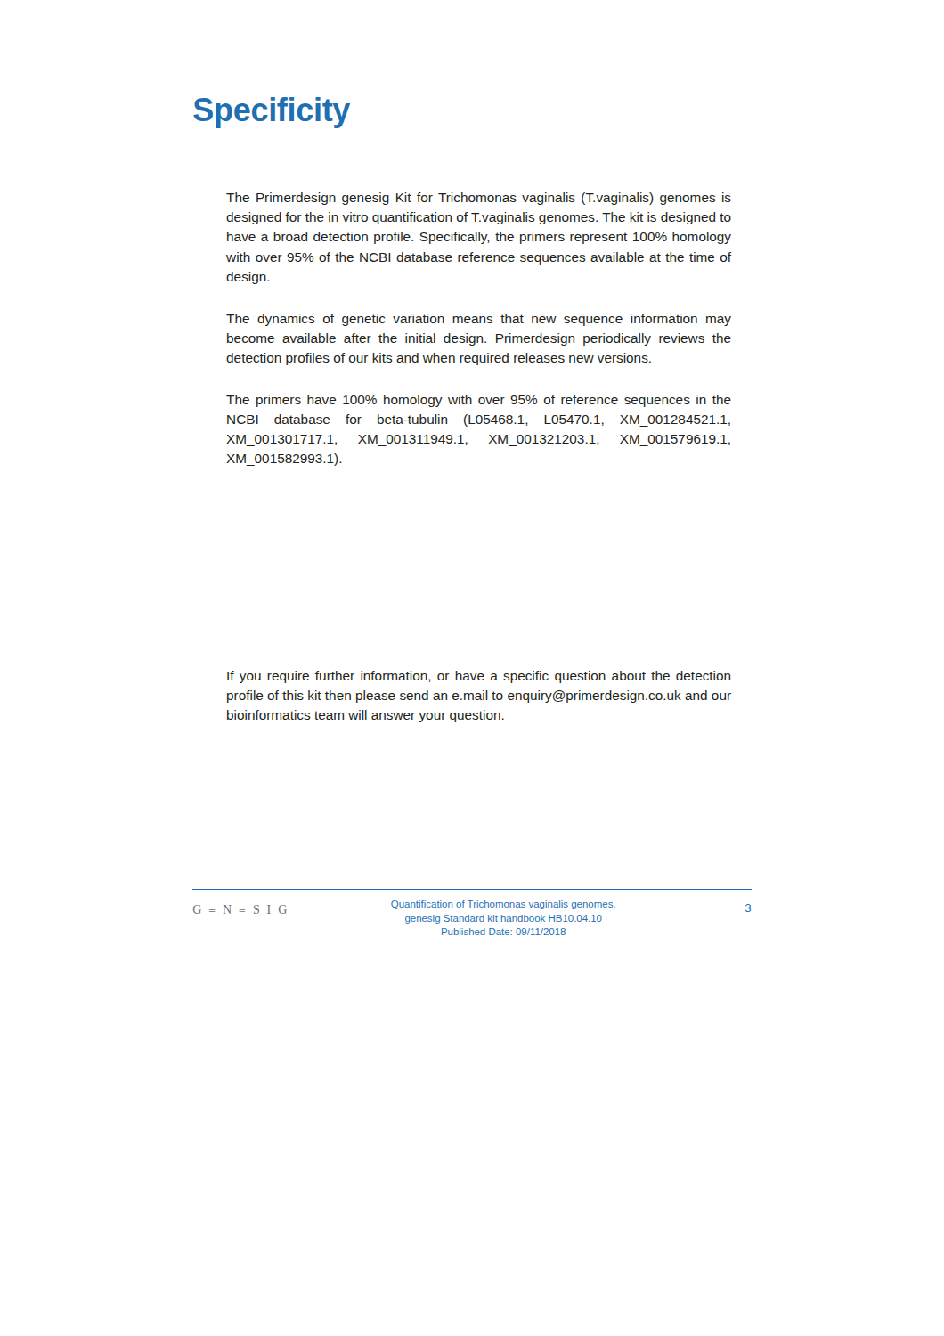Specificity
The Primerdesign genesig Kit for Trichomonas vaginalis (T.vaginalis) genomes is designed for the in vitro quantification of T.vaginalis genomes. The kit is designed to have a broad detection profile. Specifically, the primers represent 100% homology with over 95% of the NCBI database reference sequences available at the time of design.
The dynamics of genetic variation means that new sequence information may become available after the initial design. Primerdesign periodically reviews the detection profiles of our kits and when required releases new versions.
The primers have 100% homology with over 95% of reference sequences in the NCBI database for beta-tubulin (L05468.1, L05470.1, XM_001284521.1, XM_001301717.1, XM_001311949.1, XM_001321203.1, XM_001579619.1, XM_001582993.1).
If you require further information, or have a specific question about the detection profile of this kit then please send an e.mail to enquiry@primerdesign.co.uk and our bioinformatics team will answer your question.
G ≡ N ≡ S I G
Quantification of Trichomonas vaginalis genomes.
genesig Standard kit handbook HB10.04.10
Published Date: 09/11/2018
3